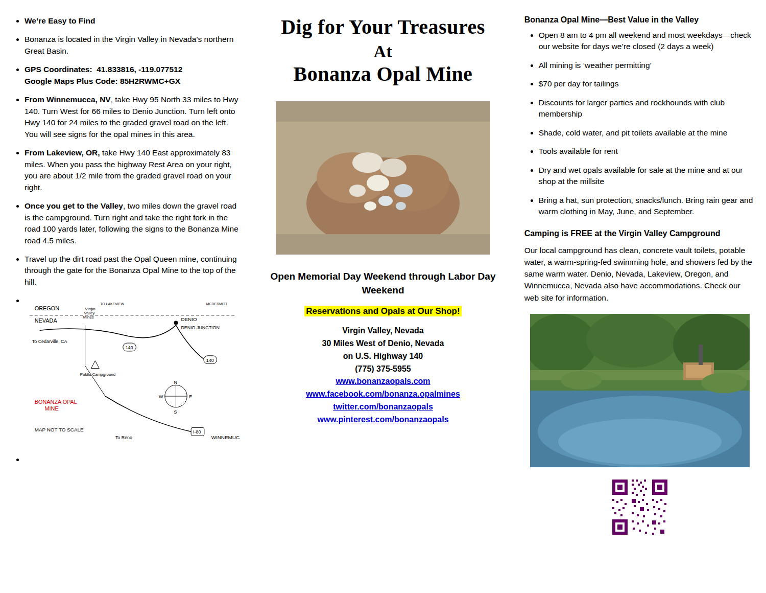We’re Easy to Find
Bonanza is located in the Virgin Valley in Nevada’s northern Great Basin.
GPS Coordinates: 41.833816, -119.077512
Google Maps Plus Code: 85H2RWMC+GX
From Winnemucca, NV, take Hwy 95 North 33 miles to Hwy 140. Turn West for 66 miles to Denio Junction. Turn left onto Hwy 140 for 24 miles to the graded gravel road on the left. You will see signs for the opal mines in this area.
From Lakeview, OR, take Hwy 140 East approximately 83 miles. When you pass the highway Rest Area on your right, you are about 1/2 mile from the graded gravel road on your right.
Once you get to the Valley, two miles down the gravel road is the campground. Turn right and take the right fork in the road 100 yards later, following the signs to the Bonanza Mine road 4.5 miles.
Travel up the dirt road past the Opal Queen mine, continuing through the gate for the Bonanza Opal Mine to the top of the hill.
Dig for Your Treasures
At
Bonanza Opal Mine
Open Memorial Day Weekend through Labor Day Weekend
Reservations and Opals at Our Shop!
Virgin Valley, Nevada
30 Miles West of Denio, Nevada
on U.S. Highway 140
(775) 375-5955
www.bonanzaopals.com
www.facebook.com/bonanza.opalmines
twitter.com/bonanzaopals
www.pinterest.com/bonanzaopals
Bonanza Opal Mine—Best Value in the Valley
Open 8 am to 4 pm all weekend and most weekdays—check our website for days we’re closed (2 days a week)
All mining is ‘weather permitting’
$70 per day for tailings
Discounts for larger parties and rockhounds with club membership
Shade, cold water, and pit toilets available at the mine
Tools available for rent
Dry and wet opals available for sale at the mine and at our shop at the millsite
Bring a hat, sun protection, snacks/lunch. Bring rain gear and warm clothing in May, June, and September.
Camping is FREE at the Virgin Valley Campground
Our local campground has clean, concrete vault toilets, potable water, a warm-spring-fed swimming hole, and showers fed by the same warm water. Denio, Nevada, Lakeview, Oregon, and Winnemucca, Nevada also have accommodations. Check our web site for information.